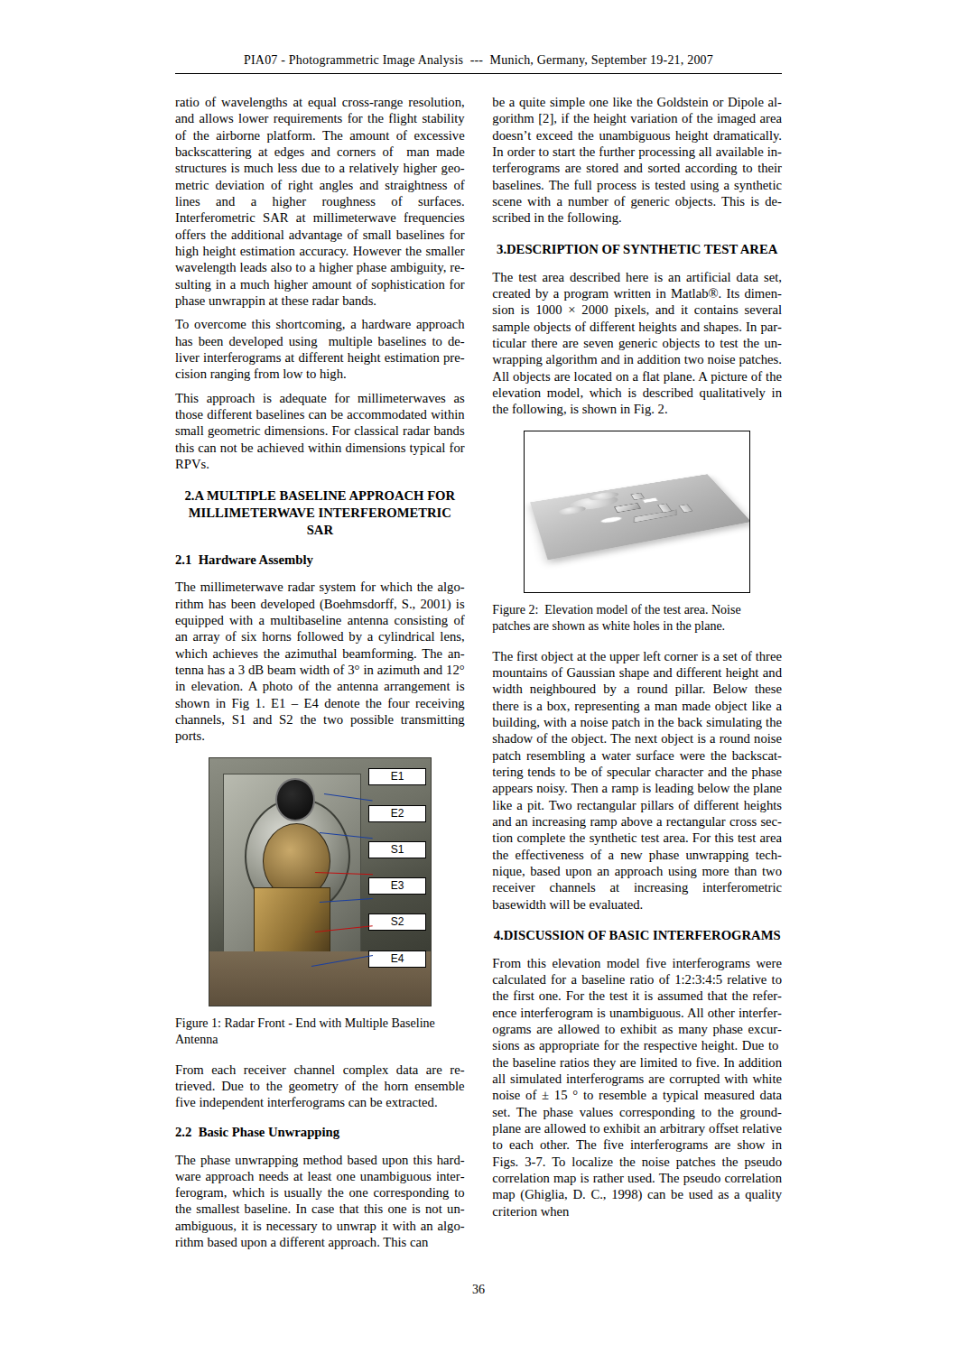PIA07 - Photogrammetric Image Analysis --- Munich, Germany, September 19-21, 2007
ratio of wavelengths at equal cross-range resolution, and allows lower requirements for the flight stability of the airborne platform. The amount of excessive backscattering at edges and corners of man made structures is much less due to a relatively higher geometric deviation of right angles and straightness of lines and a higher roughness of surfaces. Interferometric SAR at millimeterwave frequencies offers the additional advantage of small baselines for high height estimation accuracy. However the smaller wavelength leads also to a higher phase ambiguity, resulting in a much higher amount of sophistication for phase unwrappin at these radar bands.
To overcome this shortcoming, a hardware approach has been developed using multiple baselines to deliver interferograms at different height estimation precision ranging from low to high.
This approach is adequate for millimeterwaves as those different baselines can be accommodated within small geometric dimensions. For classical radar bands this can not be achieved within dimensions typical for RPVs.
2.A Multiple Baseline Approach for Millimeterwave Interferometric SAR
2.1 Hardware Assembly
The millimeterwave radar system for which the algorithm has been developed (Boehmsdorff, S., 2001) is equipped with a multibaseline antenna consisting of an array of six horns followed by a cylindrical lens, which achieves the azimuthal beamforming. The antenna has a 3 dB beam width of 3° in azimuth and 12° in elevation. A photo of the antenna arrangement is shown in Fig 1. E1 – E4 denote the four receiving channels, S1 and S2 the two possible transmitting ports.
E1
E2
S1
E3
S2
E4
Figure 1: Radar Front - End with Multiple Baseline Antenna
From each receiver channel complex data are retrieved. Due to the geometry of the horn ensemble five independent interferograms can be extracted.
2.2 Basic Phase Unwrapping
The phase unwrapping method based upon this hardware approach needs at least one unambiguous interferogram, which is usually the one corresponding to the smallest baseline. In case that this one is not unambiguous, it is necessary to unwrap it with an algorithm based upon a different approach. This can
be a quite simple one like the Goldstein or Dipole algorithm [2], if the height variation of the imaged area doesn’t exceed the unambiguous height dramatically. In order to start the further processing all available interferograms are stored and sorted according to their baselines. The full process is tested using a synthetic scene with a number of generic objects. This is described in the following.
3.Description of Synthetic Test Area
The test area described here is an artificial data set, created by a program written in Matlab®. Its dimension is 1000 × 2000 pixels, and it contains several sample objects of different heights and shapes. In particular there are seven generic objects to test the unwrapping algorithm and in addition two noise patches. All objects are located on a flat plane. A picture of the elevation model, which is described qualitatively in the following, is shown in Fig. 2.
Figure 2: Elevation model of the test area. Noise patches are shown as white holes in the plane.
The first object at the upper left corner is a set of three mountains of Gaussian shape and different height and width neighboured by a round pillar. Below these there is a box, representing a man made object like a building, with a noise patch in the back simulating the shadow of the object. The next object is a round noise patch resembling a water surface were the backscattering tends to be of specular character and the phase appears noisy. Then a ramp is leading below the plane like a pit. Two rectangular pillars of different heights and an increasing ramp above a rectangular cross section complete the synthetic test area. For this test area the effectiveness of a new phase unwrapping technique, based upon an approach using more than two receiver channels at increasing interferometric basewidth will be evaluated.
4.Discussion of Basic Interferograms
From this elevation model five interferograms were calculated for a baseline ratio of 1:2:3:4:5 relative to the first one. For the test it is assumed that the reference interferogram is unambiguous. All other interferograms are allowed to exhibit as many phase excursions as appropriate for the respective height. Due to the baseline ratios they are limited to five. In addition all simulated interferograms are corrupted with white noise of ± 15 ° to resemble a typical measured data set. The phase values corresponding to the ground-plane are allowed to exhibit an arbitrary offset relative to each other. The five interferograms are show in Figs. 3-7. To localize the noise patches the pseudo correlation map is rather used. The pseudo correlation map (Ghiglia, D. C., 1998) can be used as a quality criterion when
36